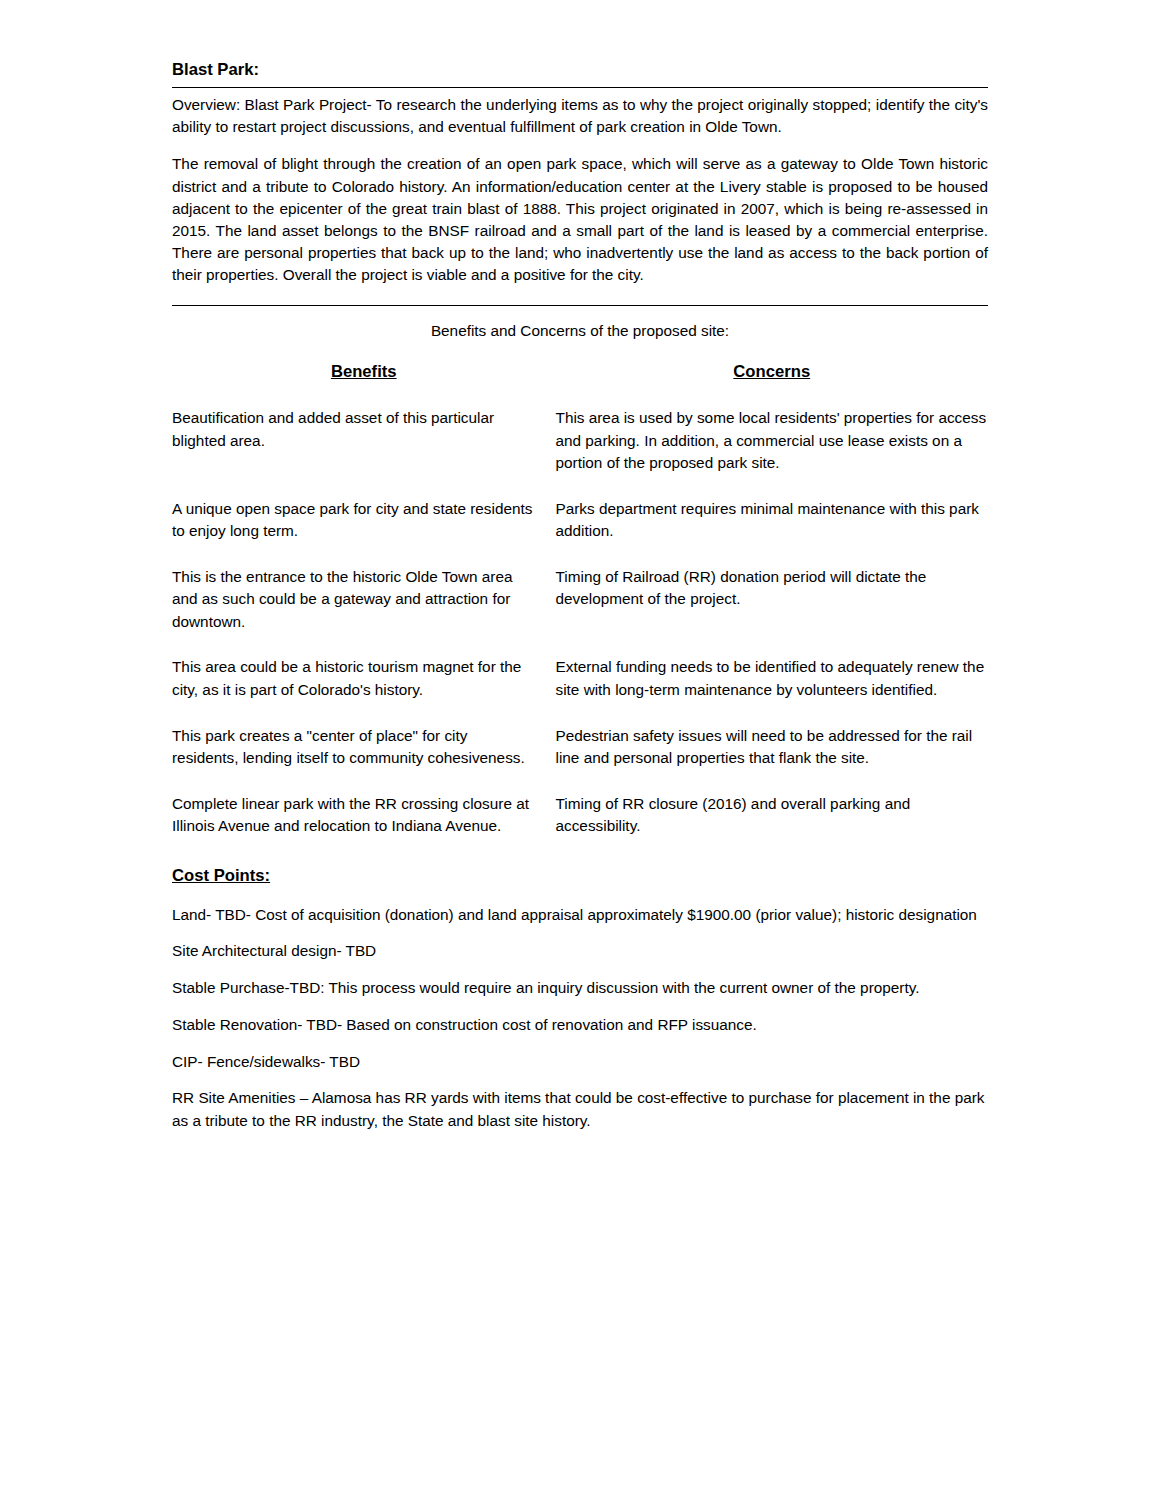Blast Park:
Overview: Blast Park Project- To research the underlying items as to why the project originally stopped; identify the city's ability to restart project discussions, and eventual fulfillment of park creation in Olde Town.
The removal of blight through the creation of an open park space, which will serve as a gateway to Olde Town historic district and a tribute to Colorado history. An information/education center at the Livery stable is proposed to be housed adjacent to the epicenter of the great train blast of 1888. This project originated in 2007, which is being re-assessed in 2015. The land asset belongs to the BNSF railroad and a small part of the land is leased by a commercial enterprise. There are personal properties that back up to the land; who inadvertently use the land as access to the back portion of their properties. Overall the project is viable and a positive for the city.
Benefits and Concerns of the proposed site:
| Benefits | Concerns |
| --- | --- |
| Beautification and added asset of this particular blighted area. | This area is used by some local residents' properties for access and parking. In addition, a commercial use lease exists on a portion of the proposed park site. |
| A unique open space park for city and state residents to enjoy long term. | Parks department requires minimal maintenance with this park addition. |
| This is the entrance to the historic Olde Town area and as such could be a gateway and attraction for downtown. | Timing of Railroad (RR) donation period will dictate the development of the project. |
| This area could be a historic tourism magnet for the city, as it is part of Colorado's history. | External funding needs to be identified to adequately renew the site with long-term maintenance by volunteers identified. |
| This park creates a "center of place" for city residents, lending itself to community cohesiveness. | Pedestrian safety issues will need to be addressed for the rail line and personal properties that flank the site. |
| Complete linear park with the RR crossing closure at Illinois Avenue and relocation to Indiana Avenue. | Timing of RR closure (2016) and overall parking and accessibility. |
Cost Points:
Land- TBD- Cost of acquisition (donation) and land appraisal approximately $1900.00 (prior value); historic designation
Site Architectural design- TBD
Stable Purchase-TBD: This process would require an inquiry discussion with the current owner of the property.
Stable Renovation- TBD- Based on construction cost of renovation and RFP issuance.
CIP- Fence/sidewalks- TBD
RR Site Amenities – Alamosa has RR yards with items that could be cost-effective to purchase for placement in the park as a tribute to the RR industry, the State and blast site history.